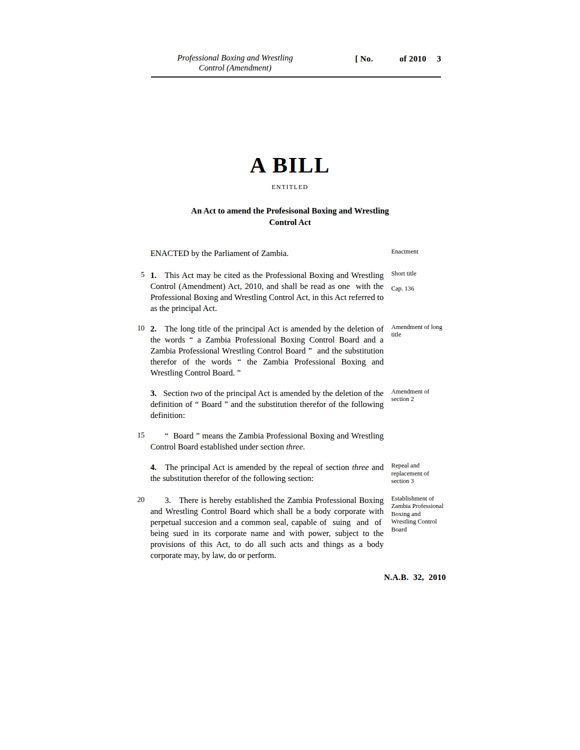Professional Boxing and Wrestling
Control (Amendment)
[ No. of 20103
A BILL
ENTITLED
An Act to amend the Profesisonal Boxing and Wrestling
Control Act
ENACTED by the Parliament of Zambia.
Enactment
5
1. This Act may be cited as the Professional Boxing and Wrestling Control (Amendment) Act, 2010, and shall be read as one with the Professional Boxing and Wrestling Control Act, in this Act referred to as the principal Act.
Short title
Cap. 136
10
2. The long title of the principal Act is amended by the deletion of the words “ a Zambia Professional Boxing Control Board and a Zambia Professional Wrestling Control Board ” and the substitution therefor of the words “ the Zambia Professional Boxing and Wrestling Control Board. ”
Amendment of long title
3. Section two of the principal Act is amended by the deletion of the definition of “ Board ” and the substitution therefor of the following definition:
Amendment of section 2
15
“ Board ” means the Zambia Professional Boxing and Wrestling Control Board established under section three.
4. The principal Act is amended by the repeal of section three and the substitution therefor of the following section:
Repeal and replacement of section 3
20
3. There is hereby established the Zambia Professional Boxing and Wrestling Control Board which shall be a body corporate with perpetual succesion and a common seal, capable of suing and of being sued in its corporate name and with power, subject to the provisions of this Act, to do all such acts and things as a body corporate may, by law, do or perform.
Establishment of Zambia Professional Boxing and Wrestling Control Board
N.A.B. 32, 2010